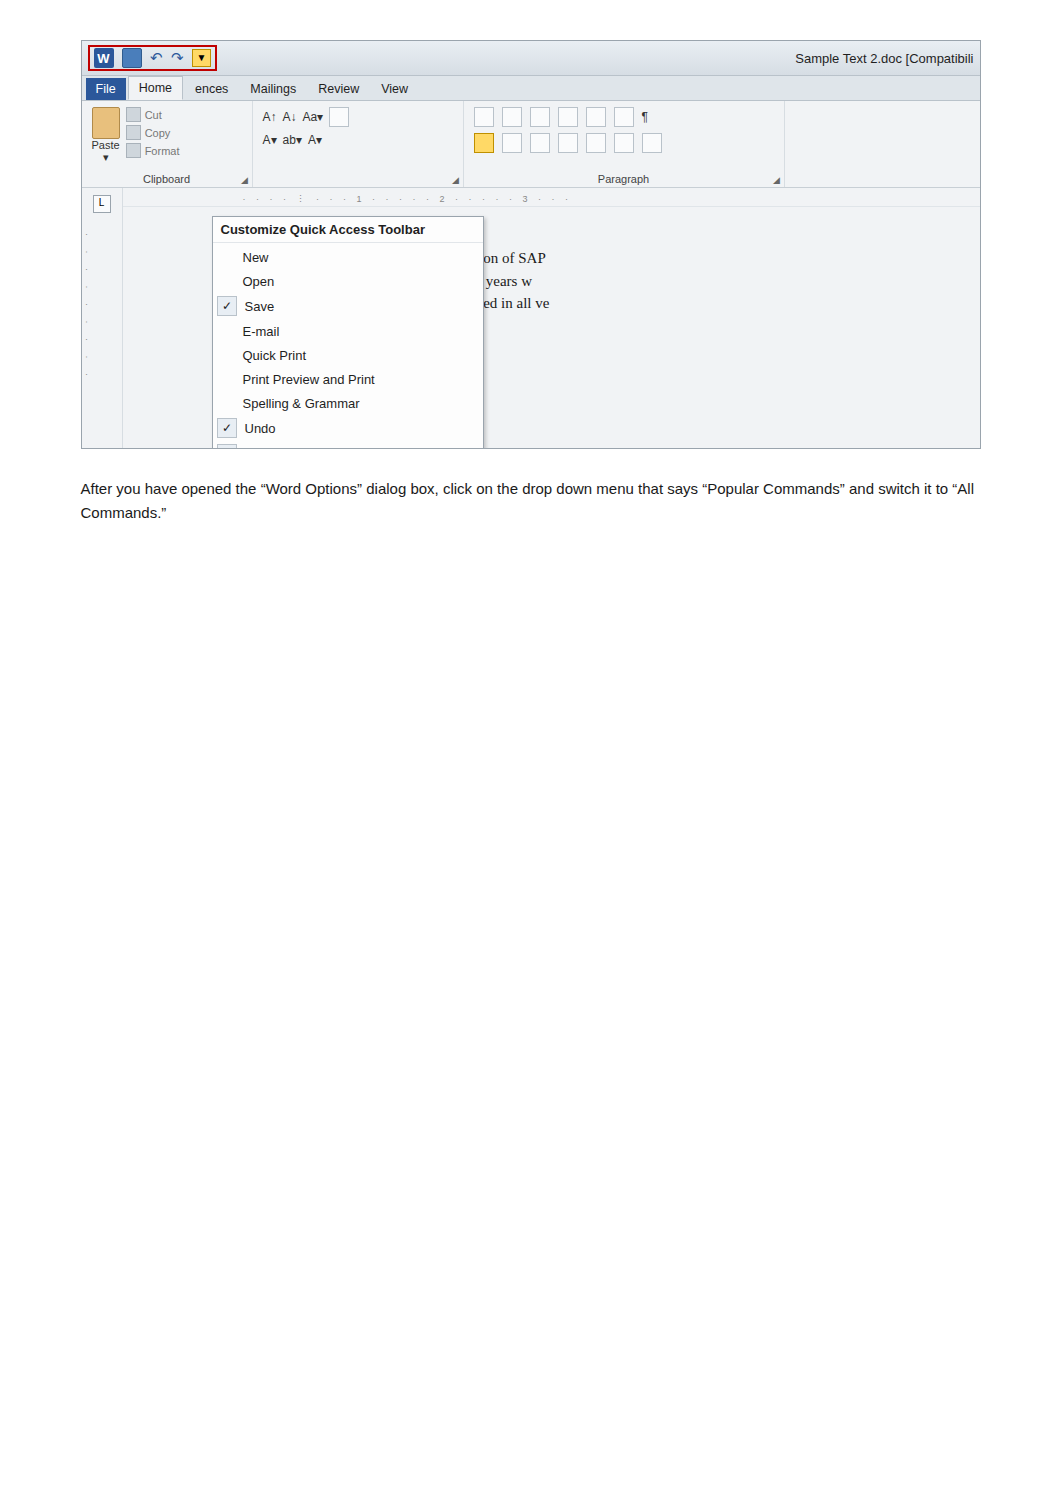W ↶ ↷ ▼
Sample Text 2.doc [Compatibili
File Home ences Mailings Review View
Paste ▾
Cut Copy Format
Clipboard
◢
A↑ A↓ Aa▾
A▾ ab▾ A▾
◢
¶
Paragraph
◢
L
· · · · · · · · ·
· · · · ⋮ · · · 1 · · · · · 2 · · · · · 3 · · ·
In 1995 Microsoft released its first version of SAP
text to speech functions, however as the years w
the functionality. SAPI, which is included in all ve
Customize Quick Access Toolbar
New
Open
✓Save
E-mail
Quick Print
Print Preview and Print
Spelling & Grammar
✓Undo
✓Redo
Draw Table
Open Recent File
More Commands...
Show Below the Ribbon
After you have opened the “Word Options” dialog box, click on the drop down menu that says “Popular Commands” and switch it to “All Commands.”